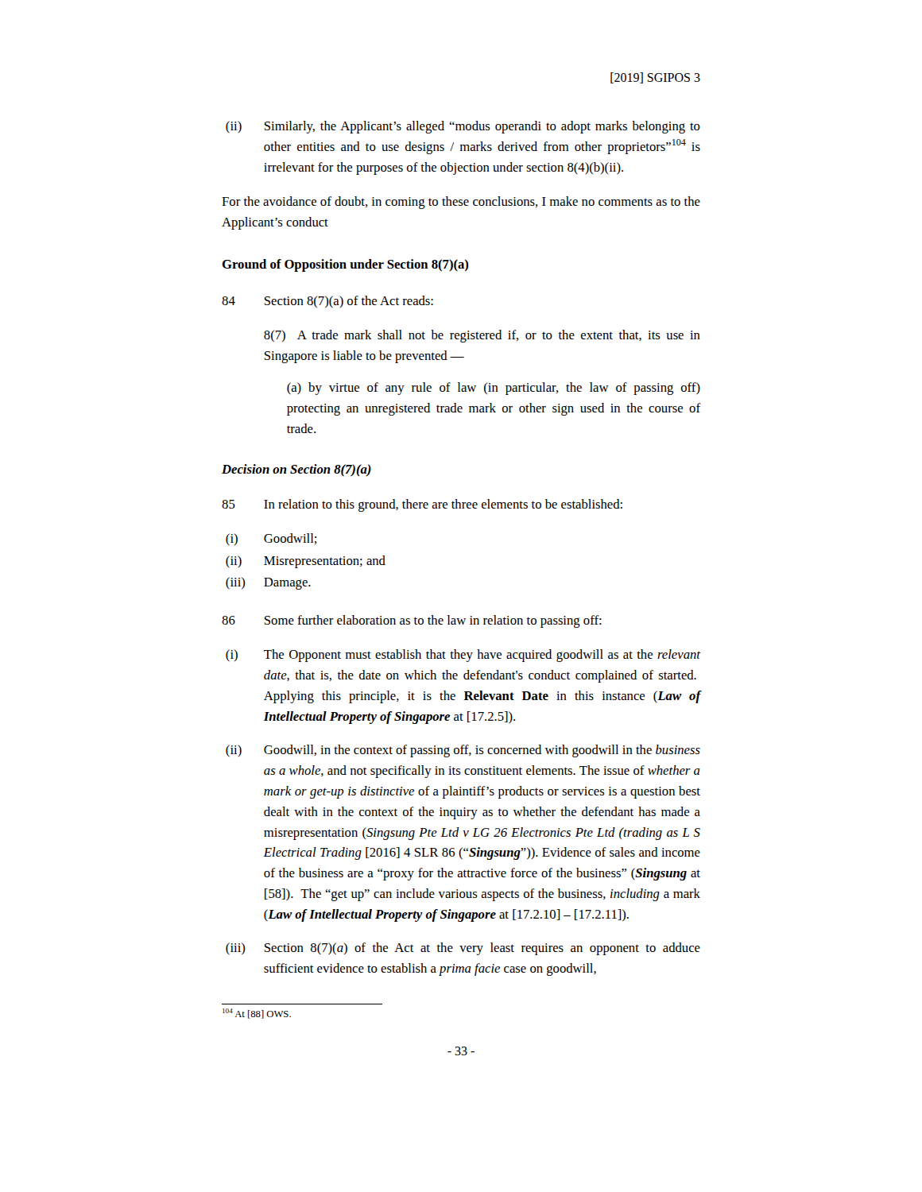[2019] SGIPOS 3
(ii) Similarly, the Applicant’s alleged “modus operandi to adopt marks belonging to other entities and to use designs / marks derived from other proprietors”104 is irrelevant for the purposes of the objection under section 8(4)(b)(ii).
For the avoidance of doubt, in coming to these conclusions, I make no comments as to the Applicant’s conduct
Ground of Opposition under Section 8(7)(a)
84 Section 8(7)(a) of the Act reads:
8(7) A trade mark shall not be registered if, or to the extent that, its use in Singapore is liable to be prevented —
(a) by virtue of any rule of law (in particular, the law of passing off) protecting an unregistered trade mark or other sign used in the course of trade.
Decision on Section 8(7)(a)
85 In relation to this ground, there are three elements to be established:
(i) Goodwill;
(ii) Misrepresentation; and
(iii) Damage.
86 Some further elaboration as to the law in relation to passing off:
(i) The Opponent must establish that they have acquired goodwill as at the relevant date, that is, the date on which the defendant's conduct complained of started. Applying this principle, it is the Relevant Date in this instance (Law of Intellectual Property of Singapore at [17.2.5]).
(ii) Goodwill, in the context of passing off, is concerned with goodwill in the business as a whole, and not specifically in its constituent elements. The issue of whether a mark or get-up is distinctive of a plaintiff’s products or services is a question best dealt with in the context of the inquiry as to whether the defendant has made a misrepresentation (Singsung Pte Ltd v LG 26 Electronics Pte Ltd (trading as L S Electrical Trading [2016] 4 SLR 86 (“Singsung”)). Evidence of sales and income of the business are a “proxy for the attractive force of the business” (Singsung at [58]). The “get up” can include various aspects of the business, including a mark (Law of Intellectual Property of Singapore at [17.2.10] – [17.2.11]).
(iii) Section 8(7)(a) of the Act at the very least requires an opponent to adduce sufficient evidence to establish a prima facie case on goodwill,
104 At [88] OWS.
- 33 -